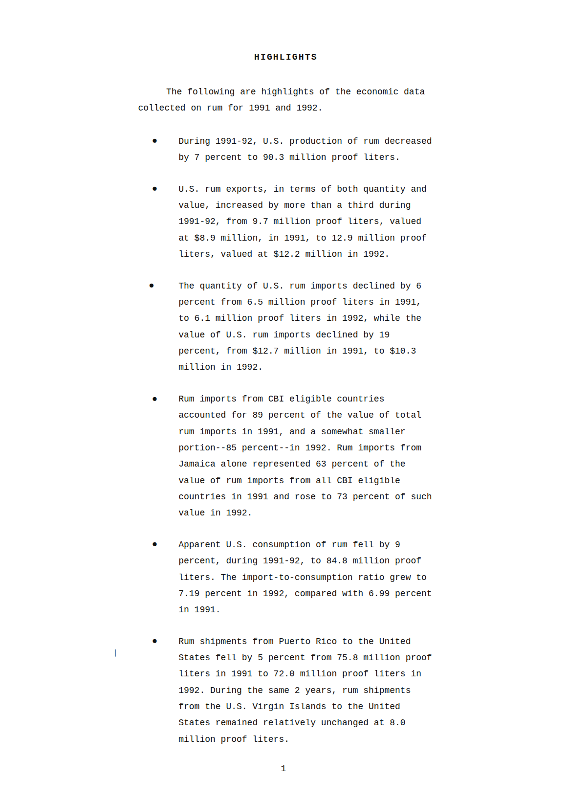HIGHLIGHTS
The following are highlights of the economic data collected on rum for 1991 and 1992.
During 1991-92, U.S. production of rum decreased by 7 percent to 90.3 million proof liters.
U.S. rum exports, in terms of both quantity and value, increased by more than a third during 1991-92, from 9.7 million proof liters, valued at $8.9 million, in 1991, to 12.9 million proof liters, valued at $12.2 million in 1992.
The quantity of U.S. rum imports declined by 6 percent from 6.5 million proof liters in 1991, to 6.1 million proof liters in 1992, while the value of U.S. rum imports declined by 19 percent, from $12.7 million in 1991, to $10.3 million in 1992.
Rum imports from CBI eligible countries accounted for 89 percent of the value of total rum imports in 1991, and a somewhat smaller portion--85 percent--in 1992. Rum imports from Jamaica alone represented 63 percent of the value of rum imports from all CBI eligible countries in 1991 and rose to 73 percent of such value in 1992.
Apparent U.S. consumption of rum fell by 9 percent, during 1991-92, to 84.8 million proof liters. The import-to-consumption ratio grew to 7.19 percent in 1992, compared with 6.99 percent in 1991.
Rum shipments from Puerto Rico to the United States fell by 5 percent from 75.8 million proof liters in 1991 to 72.0 million proof liters in 1992. During the same 2 years, rum shipments from the U.S. Virgin Islands to the United States remained relatively unchanged at 8.0 million proof liters.
∣
1